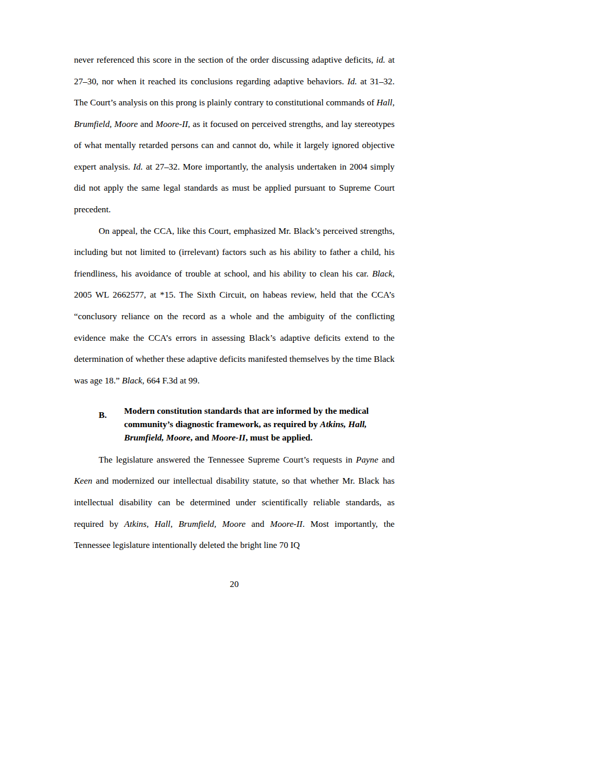never referenced this score in the section of the order discussing adaptive deficits, id. at 27–30, nor when it reached its conclusions regarding adaptive behaviors. Id. at 31–32. The Court’s analysis on this prong is plainly contrary to constitutional commands of Hall, Brumfield, Moore and Moore-II, as it focused on perceived strengths, and lay stereotypes of what mentally retarded persons can and cannot do, while it largely ignored objective expert analysis. Id. at 27–32. More importantly, the analysis undertaken in 2004 simply did not apply the same legal standards as must be applied pursuant to Supreme Court precedent.
On appeal, the CCA, like this Court, emphasized Mr. Black’s perceived strengths, including but not limited to (irrelevant) factors such as his ability to father a child, his friendliness, his avoidance of trouble at school, and his ability to clean his car. Black, 2005 WL 2662577, at *15. The Sixth Circuit, on habeas review, held that the CCA’s “conclusory reliance on the record as a whole and the ambiguity of the conflicting evidence make the CCA’s errors in assessing Black’s adaptive deficits extend to the determination of whether these adaptive deficits manifested themselves by the time Black was age 18.” Black, 664 F.3d at 99.
B.
Modern constitution standards that are informed by the medical community’s diagnostic framework, as required by Atkins, Hall, Brumfield, Moore, and Moore-II, must be applied.
The legislature answered the Tennessee Supreme Court’s requests in Payne and Keen and modernized our intellectual disability statute, so that whether Mr. Black has intellectual disability can be determined under scientifically reliable standards, as required by Atkins, Hall, Brumfield, Moore and Moore-II. Most importantly, the Tennessee legislature intentionally deleted the bright line 70 IQ
20